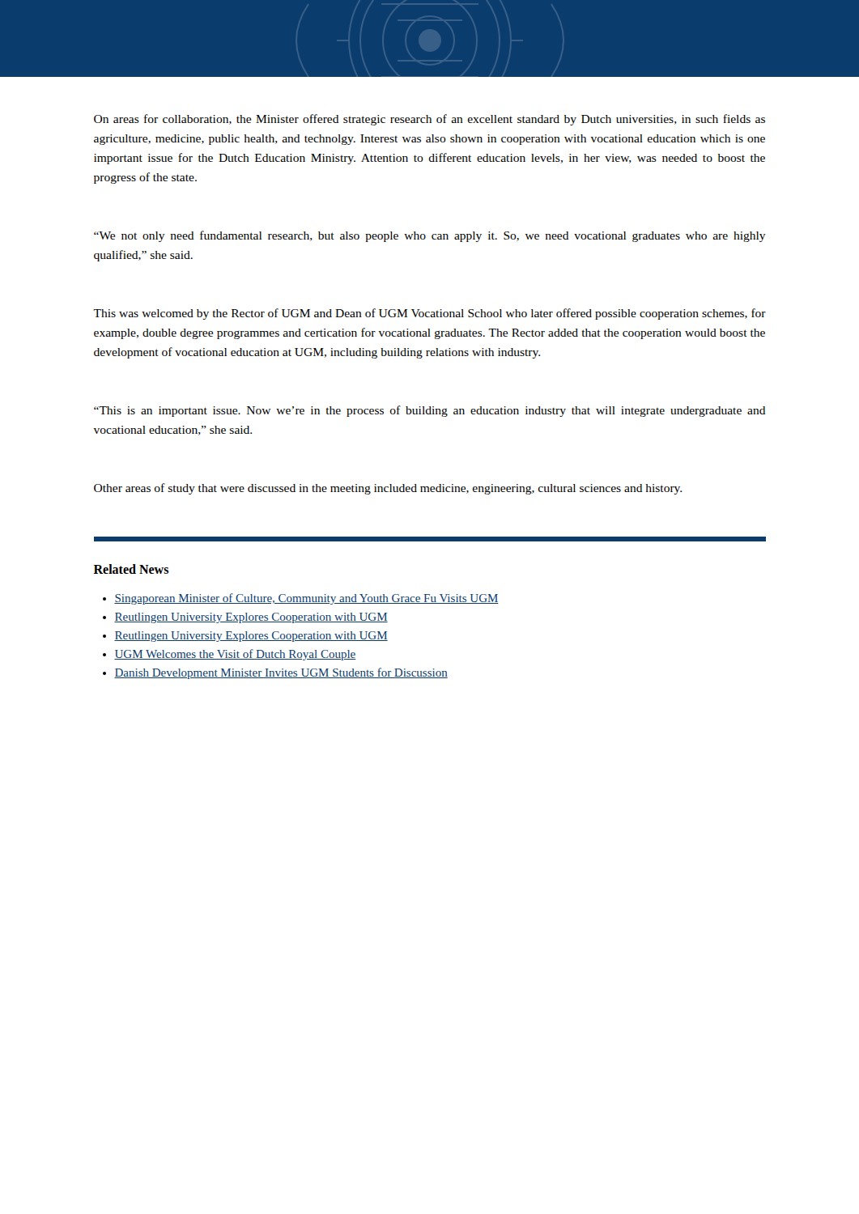UGM 1949
On areas for collaboration, the Minister offered strategic research of an excellent standard by Dutch universities, in such fields as agriculture, medicine, public health, and technolgy. Interest was also shown in cooperation with vocational education which is one important issue for the Dutch Education Ministry. Attention to different education levels, in her view, was needed to boost the progress of the state.
“We not only need fundamental research, but also people who can apply it. So, we need vocational graduates who are highly qualified,” she said.
This was welcomed by the Rector of UGM and Dean of UGM Vocational School who later offered possible cooperation schemes, for example, double degree programmes and certication for vocational graduates. The Rector added that the cooperation would boost the development of vocational education at UGM, including building relations with industry.
“This is an important issue. Now we’re in the process of building an education industry that will integrate undergraduate and vocational education,” she said.
Other areas of study that were discussed in the meeting included medicine, engineering, cultural sciences and history.
Related News
Singaporean Minister of Culture, Community and Youth Grace Fu Visits UGM
Reutlingen University Explores Cooperation with UGM
Reutlingen University Explores Cooperation with UGM
UGM Welcomes the Visit of Dutch Royal Couple
Danish Development Minister Invites UGM Students for Discussion